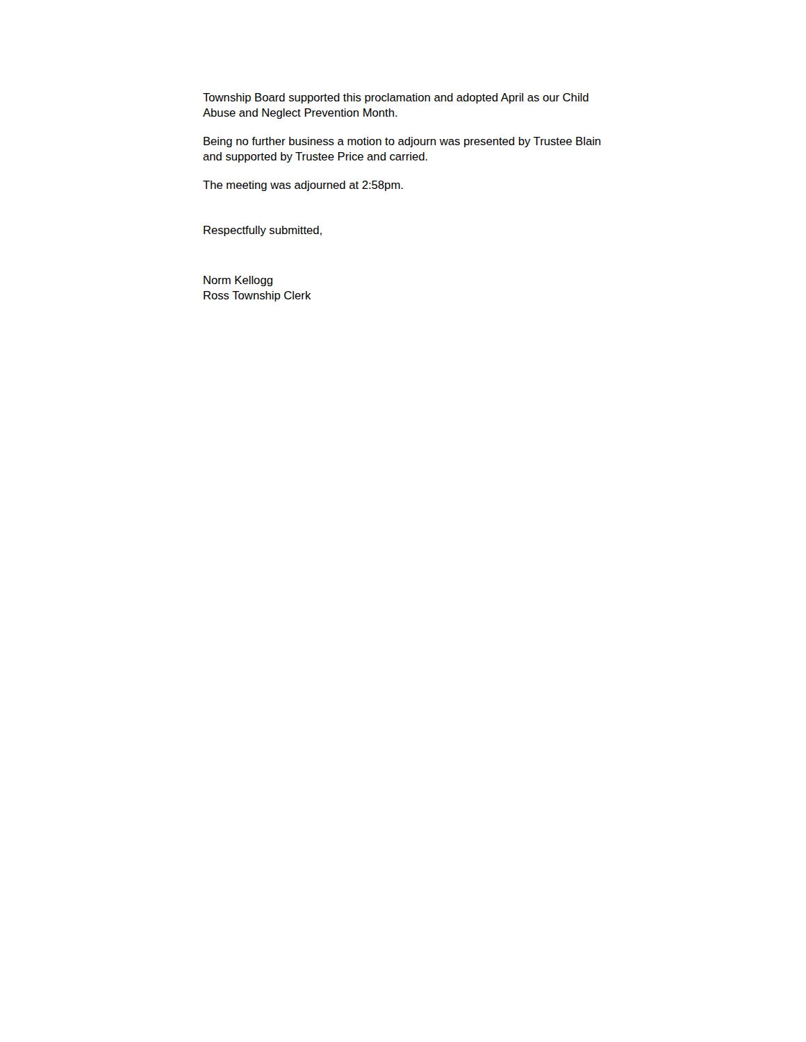Township Board supported this proclamation and adopted April as our Child Abuse and Neglect Prevention Month.
Being no further business a motion to adjourn was presented by Trustee Blain and supported by Trustee Price and carried.
The meeting was adjourned at 2:58pm.
Respectfully submitted,
Norm Kellogg
Ross Township Clerk